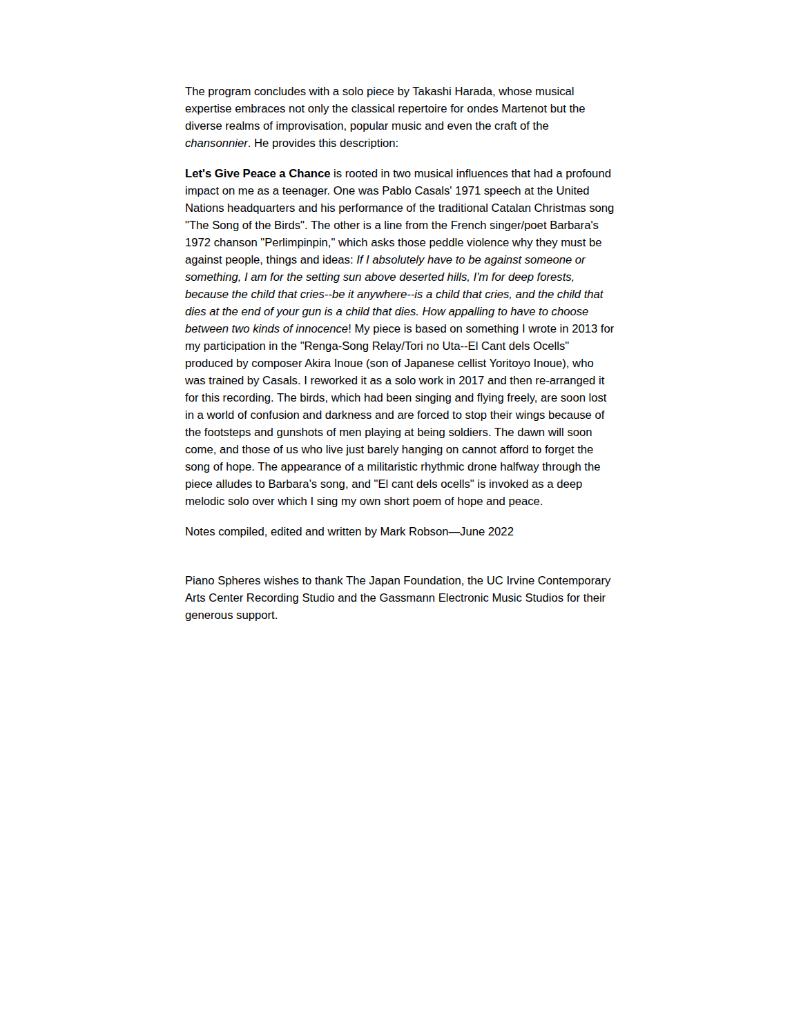The program concludes with a solo piece by Takashi Harada, whose musical expertise embraces not only the classical repertoire for ondes Martenot but the diverse realms of improvisation, popular music and even the craft of the chansonnier. He provides this description:
Let's Give Peace a Chance is rooted in two musical influences that had a profound impact on me as a teenager. One was Pablo Casals' 1971 speech at the United Nations headquarters and his performance of the traditional Catalan Christmas song "The Song of the Birds". The other is a line from the French singer/poet Barbara's 1972 chanson "Perlimpinpin," which asks those peddle violence why they must be against people, things and ideas: If I absolutely have to be against someone or something, I am for the setting sun above deserted hills, I'm for deep forests, because the child that cries--be it anywhere--is a child that cries, and the child that dies at the end of your gun is a child that dies. How appalling to have to choose between two kinds of innocence! My piece is based on something I wrote in 2013 for my participation in the "Renga-Song Relay/Tori no Uta--El Cant dels Ocells" produced by composer Akira Inoue (son of Japanese cellist Yoritoyo Inoue), who was trained by Casals. I reworked it as a solo work in 2017 and then re-arranged it for this recording. The birds, which had been singing and flying freely, are soon lost in a world of confusion and darkness and are forced to stop their wings because of the footsteps and gunshots of men playing at being soldiers. The dawn will soon come, and those of us who live just barely hanging on cannot afford to forget the song of hope. The appearance of a militaristic rhythmic drone halfway through the piece alludes to Barbara's song, and "El cant dels ocells" is invoked as a deep melodic solo over which I sing my own short poem of hope and peace.
Notes compiled, edited and written by Mark Robson—June 2022
Piano Spheres wishes to thank The Japan Foundation, the UC Irvine Contemporary Arts Center Recording Studio and the Gassmann Electronic Music Studios for their generous support.